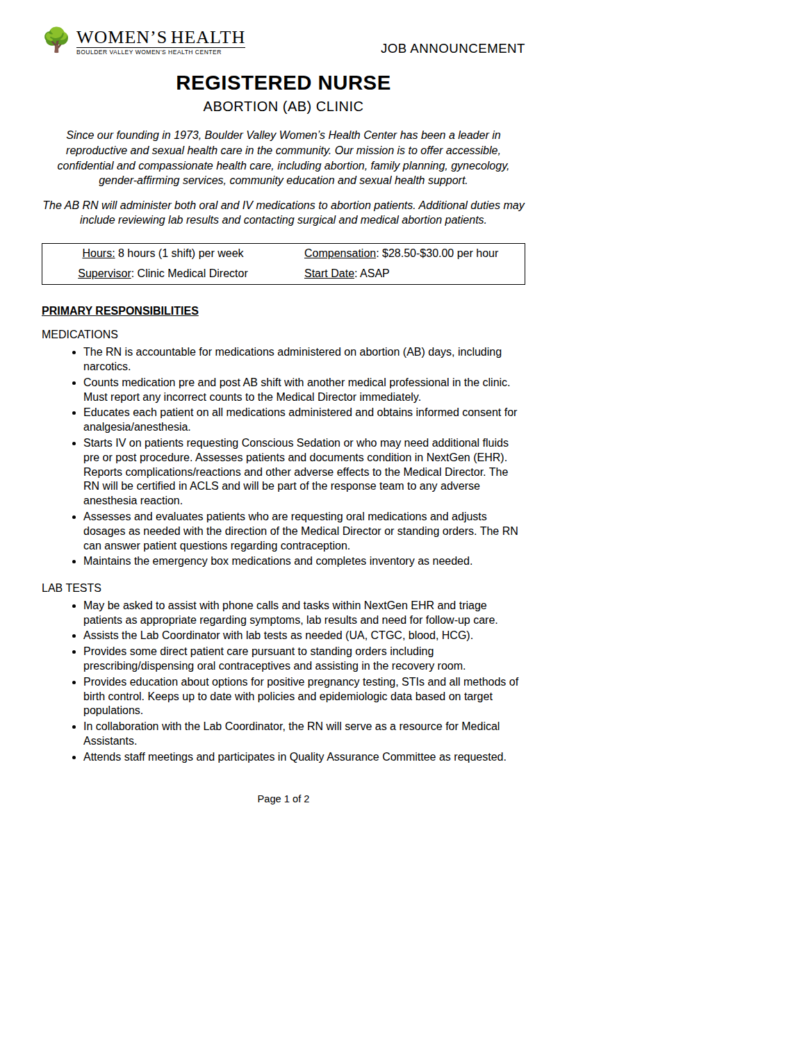🌳
WOMEN’S HEALTH
BOULDER VALLEY WOMEN’S HEALTH CENTER
JOB ANNOUNCEMENT
REGISTERED NURSE
ABORTION (AB) CLINIC
Since our founding in 1973, Boulder Valley Women’s Health Center has been a leader in reproductive and sexual health care in the community. Our mission is to offer accessible, confidential and compassionate health care, including abortion, family planning, gynecology, gender-affirming services, community education and sexual health support.
The AB RN will administer both oral and IV medications to abortion patients. Additional duties may include reviewing lab results and contacting surgical and medical abortion patients.
| Hours: 8 hours (1 shift) per week | Compensation : $28.50-$30.00 per hour |
| Supervisor : Clinic Medical Director | Start Date : ASAP |
PRIMARY RESPONSIBILITIES
MEDICATIONS
The RN is accountable for medications administered on abortion (AB) days, including narcotics.
Counts medication pre and post AB shift with another medical professional in the clinic. Must report any incorrect counts to the Medical Director immediately.
Educates each patient on all medications administered and obtains informed consent for analgesia/anesthesia.
Starts IV on patients requesting Conscious Sedation or who may need additional fluids pre or post procedure. Assesses patients and documents condition in NextGen (EHR). Reports complications/reactions and other adverse effects to the Medical Director. The RN will be certified in ACLS and will be part of the response team to any adverse anesthesia reaction.
Assesses and evaluates patients who are requesting oral medications and adjusts dosages as needed with the direction of the Medical Director or standing orders. The RN can answer patient questions regarding contraception.
Maintains the emergency box medications and completes inventory as needed.
LAB TESTS
May be asked to assist with phone calls and tasks within NextGen EHR and triage patients as appropriate regarding symptoms, lab results and need for follow-up care.
Assists the Lab Coordinator with lab tests as needed (UA, CTGC, blood, HCG).
Provides some direct patient care pursuant to standing orders including prescribing/dispensing oral contraceptives and assisting in the recovery room.
Provides education about options for positive pregnancy testing, STIs and all methods of birth control. Keeps up to date with policies and epidemiologic data based on target populations.
In collaboration with the Lab Coordinator, the RN will serve as a resource for Medical Assistants.
Attends staff meetings and participates in Quality Assurance Committee as requested.
Page 1 of 2